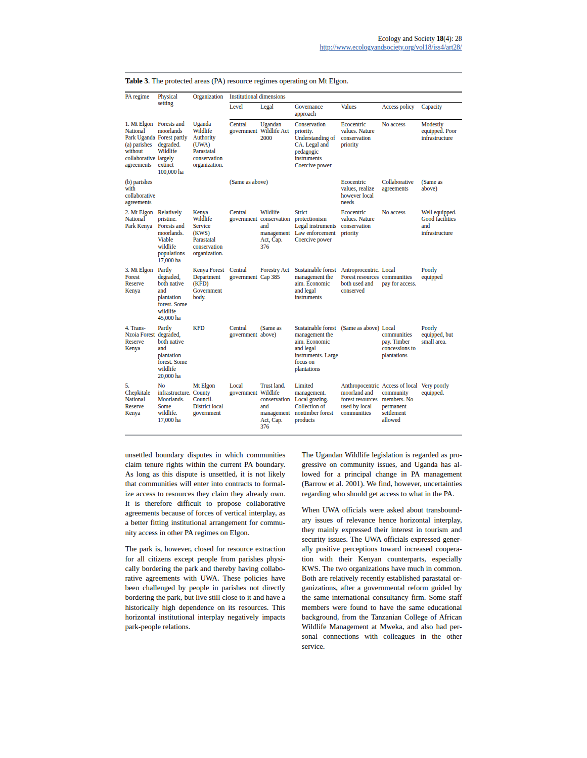Ecology and Society 18(4): 28
http://www.ecologyandsociety.org/vol18/iss4/art28/
Table 3. The protected areas (PA) resource regimes operating on Mt Elgon.
| PA regime | Physical setting | Organization | Institutional dimensions |
| --- | --- | --- | --- |
| Level | Legal | Governance approach | Values | Access policy | Capacity |
| 1. Mt Elgon National Park Uganda (a) parishes without collaborative agreements | Forests and moorlands Forest partly degraded. Wildlife largely extinct 100,000 ha | Uganda Wildlife Authority (UWA) Parastatal conservation organization. | Central government | Ugandan Wildlife Act 2000 | Conservation priority. Understanding of CA. Legal and pedagogic instruments Coercive power | Ecocentric values. Nature conservation priority | No access | Modestly equipped. Poor infrastructure |
| (b) parishes with collaborative agreements | | | (Same as above) | Ecocentric values, realize however local needs | Collaborative agreements | (Same as above) |
| 2. Mt Elgon National Park Kenya | Relatively pristine. Forests and moorlands. Viable wildlife populations 17,000 ha | Kenya Wildlife Service (KWS) Parastatal conservation organization. | Central government | Wildlife conservation and management Act, Cap. 376 | Strict protectionism Legal instruments Law enforcement Coercive power | Ecocentric values. Nature conservation priority | No access | Well equipped. Good facilities and infrastructure |
| 3. Mt Elgon Forest Reserve Kenya | Partly degraded, both native and plantation forest. Some wildlife 45,000 ha | Kenya Forest Department (KFD) Government body. | Central government | Forestry Act Cap 385 | Sustainable forest management the aim. Economic and legal instruments | Antroprocentric. Forest resources both used and conserved | Local communities pay for access. | Poorly equipped |
| 4. Trans-Nzoia Forest Reserve Kenya | Partly degraded, both native and plantation forest. Some wildlife 20,000 ha | KFD | Central government | (Same as above) | Sustainable forest management the aim. Economic and legal instruments. Large focus on plantations | (Same as above) | Local communities pay. Timber concessions to plantations | Poorly equipped, but small area. |
| 5. Chepkitale National Reserve Kenya | No infrastructure. Moorlands. Some wildlife. 17,000 ha | Mt Elgon County Council. District local government | Local government | Trust land. Wildlife conservation and management Act, Cap. 376 | Limited management. Local grazing. Collection of nontimber forest products | Anthropocentric moorland and forest resources used by local communities | Access of local community members. No permanent settlement allowed | Very poorly equipped. |
unsettled boundary disputes in which communities claim tenure rights within the current PA boundary. As long as this dispute is unsettled, it is not likely that communities will enter into contracts to formalize access to resources they claim they already own. It is therefore difficult to propose collaborative agreements because of forces of vertical interplay, as a better fitting institutional arrangement for community access in other PA regimes on Elgon.
The park is, however, closed for resource extraction for all citizens except people from parishes physically bordering the park and thereby having collaborative agreements with UWA. These policies have been challenged by people in parishes not directly bordering the park, but live still close to it and have a historically high dependence on its resources. This horizontal institutional interplay negatively impacts park-people relations.
The Ugandan Wildlife legislation is regarded as progressive on community issues, and Uganda has allowed for a principal change in PA management (Barrow et al. 2001). We find, however, uncertainties regarding who should get access to what in the PA.
When UWA officials were asked about transboundary issues of relevance hence horizontal interplay, they mainly expressed their interest in tourism and security issues. The UWA officials expressed generally positive perceptions toward increased cooperation with their Kenyan counterparts, especially KWS. The two organizations have much in common. Both are relatively recently established parastatal organizations, after a governmental reform guided by the same international consultancy firm. Some staff members were found to have the same educational background, from the Tanzanian College of African Wildlife Management at Mweka, and also had personal connections with colleagues in the other service.